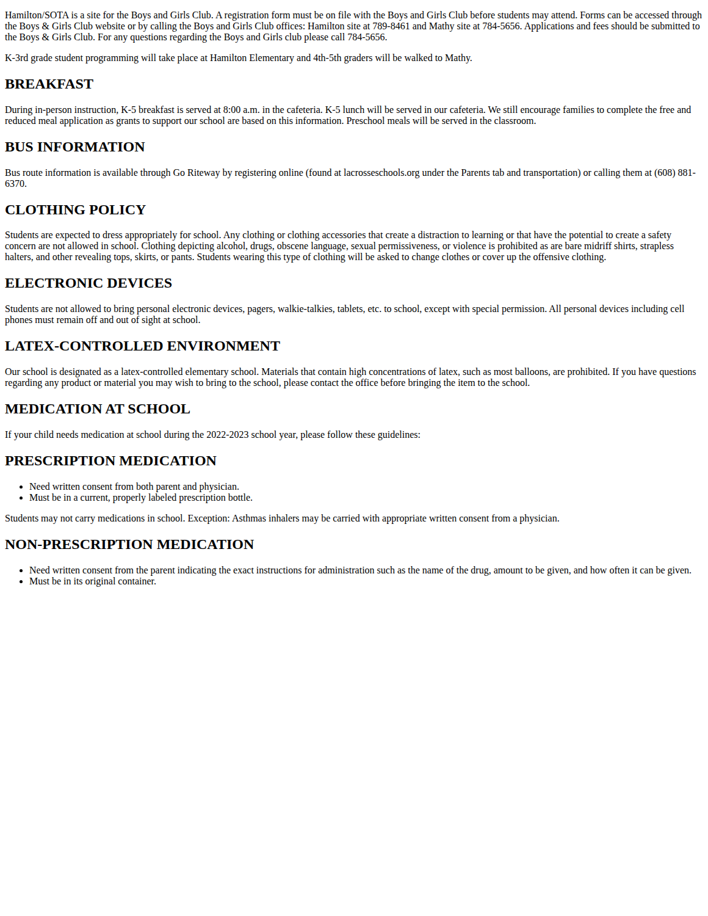Hamilton/SOTA is a site for the Boys and Girls Club. A registration form must be on file with the Boys and Girls Club before students may attend. Forms can be accessed through the Boys & Girls Club website or by calling the Boys and Girls Club offices: Hamilton site at 789-8461 and Mathy site at 784-5656. Applications and fees should be submitted to the Boys & Girls Club. For any questions regarding the Boys and Girls club please call 784-5656.
K-3rd grade student programming will take place at Hamilton Elementary and 4th-5th graders will be walked to Mathy.
BREAKFAST
During in-person instruction, K-5 breakfast is served at 8:00 a.m. in the cafeteria. K-5 lunch will be served in our cafeteria. We still encourage families to complete the free and reduced meal application as grants to support our school are based on this information. Preschool meals will be served in the classroom.
BUS INFORMATION
Bus route information is available through Go Riteway by registering online (found at lacrosseschools.org under the Parents tab and transportation) or calling them at (608) 881-6370.
CLOTHING POLICY
Students are expected to dress appropriately for school. Any clothing or clothing accessories that create a distraction to learning or that have the potential to create a safety concern are not allowed in school. Clothing depicting alcohol, drugs, obscene language, sexual permissiveness, or violence is prohibited as are bare midriff shirts, strapless halters, and other revealing tops, skirts, or pants. Students wearing this type of clothing will be asked to change clothes or cover up the offensive clothing.
ELECTRONIC DEVICES
Students are not allowed to bring personal electronic devices, pagers, walkie-talkies, tablets, etc. to school, except with special permission. All personal devices including cell phones must remain off and out of sight at school.
LATEX-CONTROLLED ENVIRONMENT
Our school is designated as a latex-controlled elementary school. Materials that contain high concentrations of latex, such as most balloons, are prohibited. If you have questions regarding any product or material you may wish to bring to the school, please contact the office before bringing the item to the school.
MEDICATION AT SCHOOL
If your child needs medication at school during the 2022-2023 school year, please follow these guidelines:
PRESCRIPTION MEDICATION
Need written consent from both parent and physician.
Must be in a current, properly labeled prescription bottle.
Students may not carry medications in school. Exception: Asthmas inhalers may be carried with appropriate written consent from a physician.
NON-PRESCRIPTION MEDICATION
Need written consent from the parent indicating the exact instructions for administration such as the name of the drug, amount to be given, and how often it can be given.
Must be in its original container.